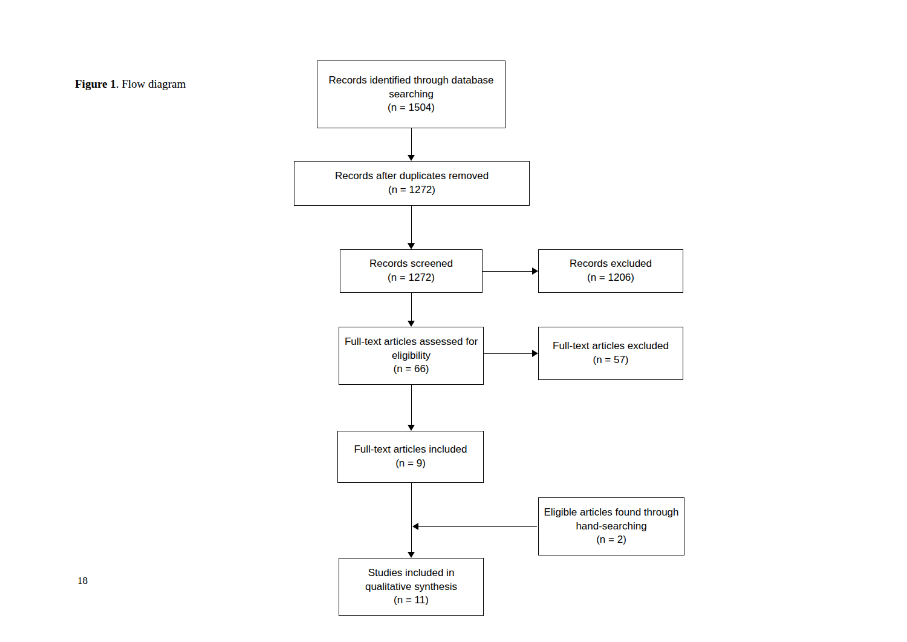Figure 1. Flow diagram
18
Records identified through database searching
(n = 1504)
Records after duplicates removed
(n = 1272)
Records screened
(n = 1272)
Records excluded
(n = 1206)
Full-text articles assessed for eligibility
(n = 66)
Full-text articles excluded
(n = 57)
Full-text articles included
(n = 9)
Eligible articles found through hand-searching
(n = 2)
Studies included in qualitative synthesis
(n = 11)